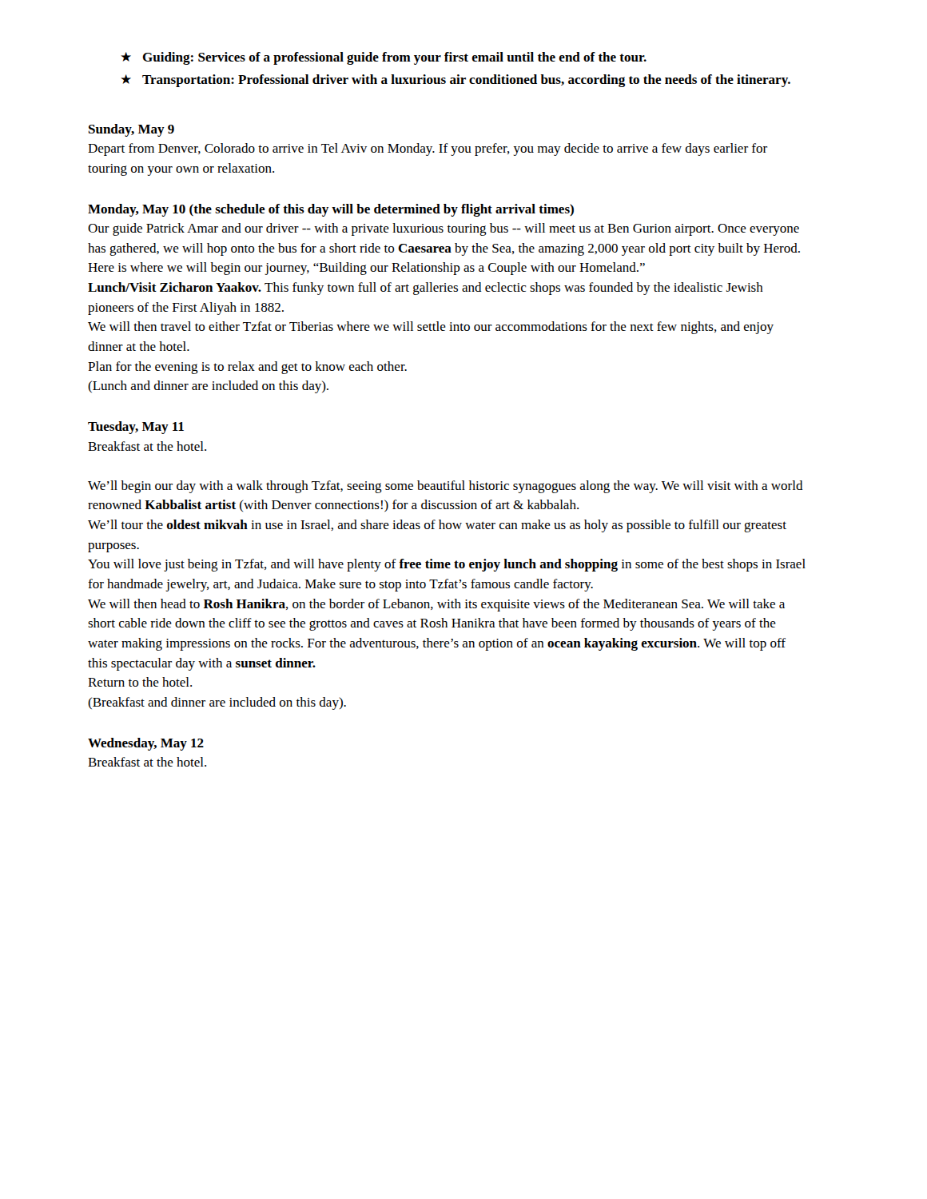Guiding: Services of a professional guide from your first email until the end of the tour.
Transportation: Professional driver with a luxurious air conditioned bus, according to the needs of the itinerary.
Sunday, May 9
Depart from Denver, Colorado to arrive in Tel Aviv on Monday. If you prefer, you may decide to arrive a few days earlier for touring on your own or relaxation.
Monday, May 10 (the schedule of this day will be determined by flight arrival times)
Our guide Patrick Amar and our driver -- with a private luxurious touring bus -- will meet us at Ben Gurion airport. Once everyone has gathered, we will hop onto the bus for a short ride to Caesarea by the Sea, the amazing 2,000 year old port city built by Herod. Here is where we will begin our journey, “Building our Relationship as a Couple with our Homeland.”
Lunch/Visit Zicharon Yaakov. This funky town full of art galleries and eclectic shops was founded by the idealistic Jewish pioneers of the First Aliyah in 1882.
We will then travel to either Tzfat or Tiberias where we will settle into our accommodations for the next few nights, and enjoy dinner at the hotel.
Plan for the evening is to relax and get to know each other.
(Lunch and dinner are included on this day).
Tuesday, May 11
Breakfast at the hotel.
We’ll begin our day with a walk through Tzfat, seeing some beautiful historic synagogues along the way. We will visit with a world renowned Kabbalist artist (with Denver connections!) for a discussion of art & kabbalah.
We’ll tour the oldest mikvah in use in Israel, and share ideas of how water can make us as holy as possible to fulfill our greatest purposes.
You will love just being in Tzfat, and will have plenty of free time to enjoy lunch and shopping in some of the best shops in Israel for handmade jewelry, art, and Judaica. Make sure to stop into Tzfat’s famous candle factory.
We will then head to Rosh Hanikra, on the border of Lebanon, with its exquisite views of the Mediteranean Sea. We will take a short cable ride down the cliff to see the grottos and caves at Rosh Hanikra that have been formed by thousands of years of the water making impressions on the rocks. For the adventurous, there’s an option of an ocean kayaking excursion. We will top off this spectacular day with a sunset dinner.
Return to the hotel.
(Breakfast and dinner are included on this day).
Wednesday, May 12
Breakfast at the hotel.